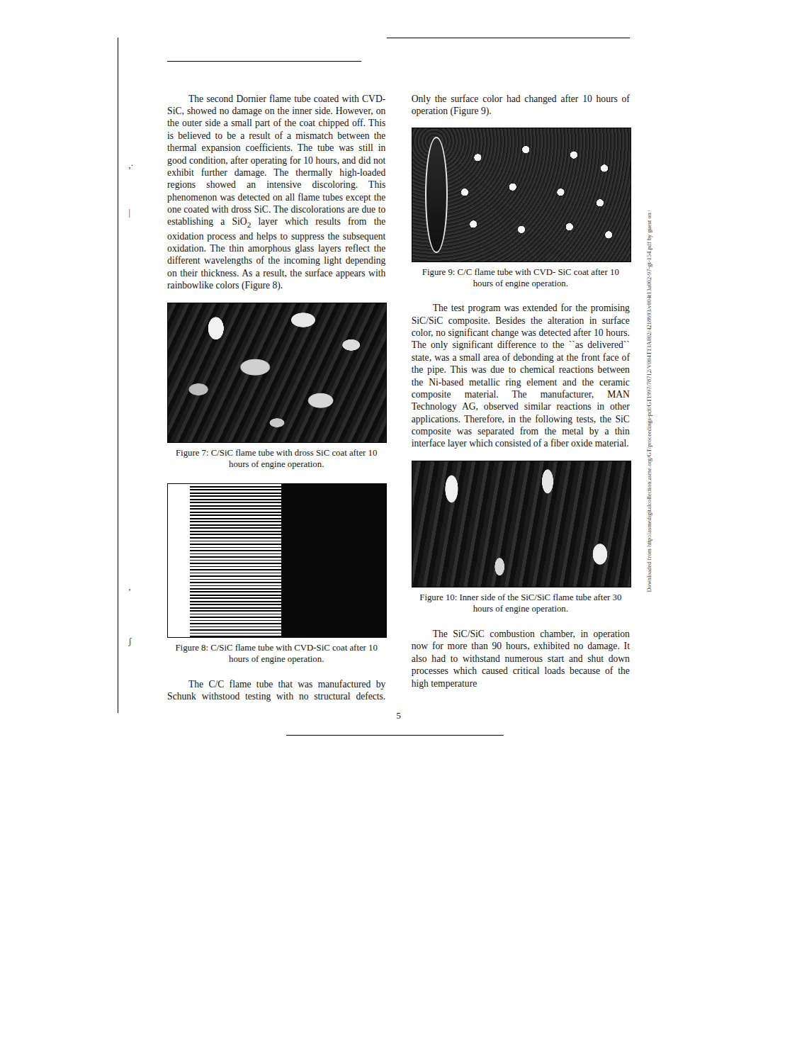,· | , ʃ
Downloaded from http://asmedigitalcollection.asme.org/GT/proceedings-pdf/GT1997/78712/V004T13A002/4218693/v004t13a002-97-gt-154.pdf by guest on 02 July 2022
The second Dornier flame tube coated with CVD-SiC, showed no damage on the inner side. However, on the outer side a small part of the coat chipped off. This is believed to be a result of a mismatch between the thermal expansion coefficients. The tube was still in good condition, after operating for 10 hours, and did not exhibit further damage. The thermally high-loaded regions showed an intensive discoloring. This phenomenon was detected on all flame tubes except the one coated with dross SiC. The discolorations are due to establishing a SiO2 layer which results from the oxidation process and helps to suppress the subsequent oxidation. The thin amorphous glass layers reflect the different wavelengths of the incoming light depending on their thickness. As a result, the surface appears with rainbowlike colors (Figure 8).
Figure 7: C/SiC flame tube with dross SiC coat after 10 hours of engine operation.
Figure 8: C/SiC flame tube with CVD-SiC coat after 10 hours of engine operation.
The C/C flame tube that was manufactured by Schunk withstood testing with no structural defects. Only the surface color had changed after 10 hours of operation (Figure 9).
Figure 9: C/C flame tube with CVD- SiC coat after 10 hours of engine operation.
The test program was extended for the promising SiC/SiC composite. Besides the alteration in surface color, no significant change was detected after 10 hours. The only significant difference to the ``as delivered`` state, was a small area of debonding at the front face of the pipe. This was due to chemical reactions between the Ni-based metallic ring element and the ceramic composite material. The manufacturer, MAN Technology AG, observed similar reactions in other applications. Therefore, in the following tests, the SiC composite was separated from the metal by a thin interface layer which consisted of a fiber oxide material.
Figure 10: Inner side of the SiC/SiC flame tube after 30 hours of engine operation.
The SiC/SiC combustion chamber, in operation now for more than 90 hours, exhibited no damage. It also had to withstand numerous start and shut down processes which caused critical loads because of the high temperature
5